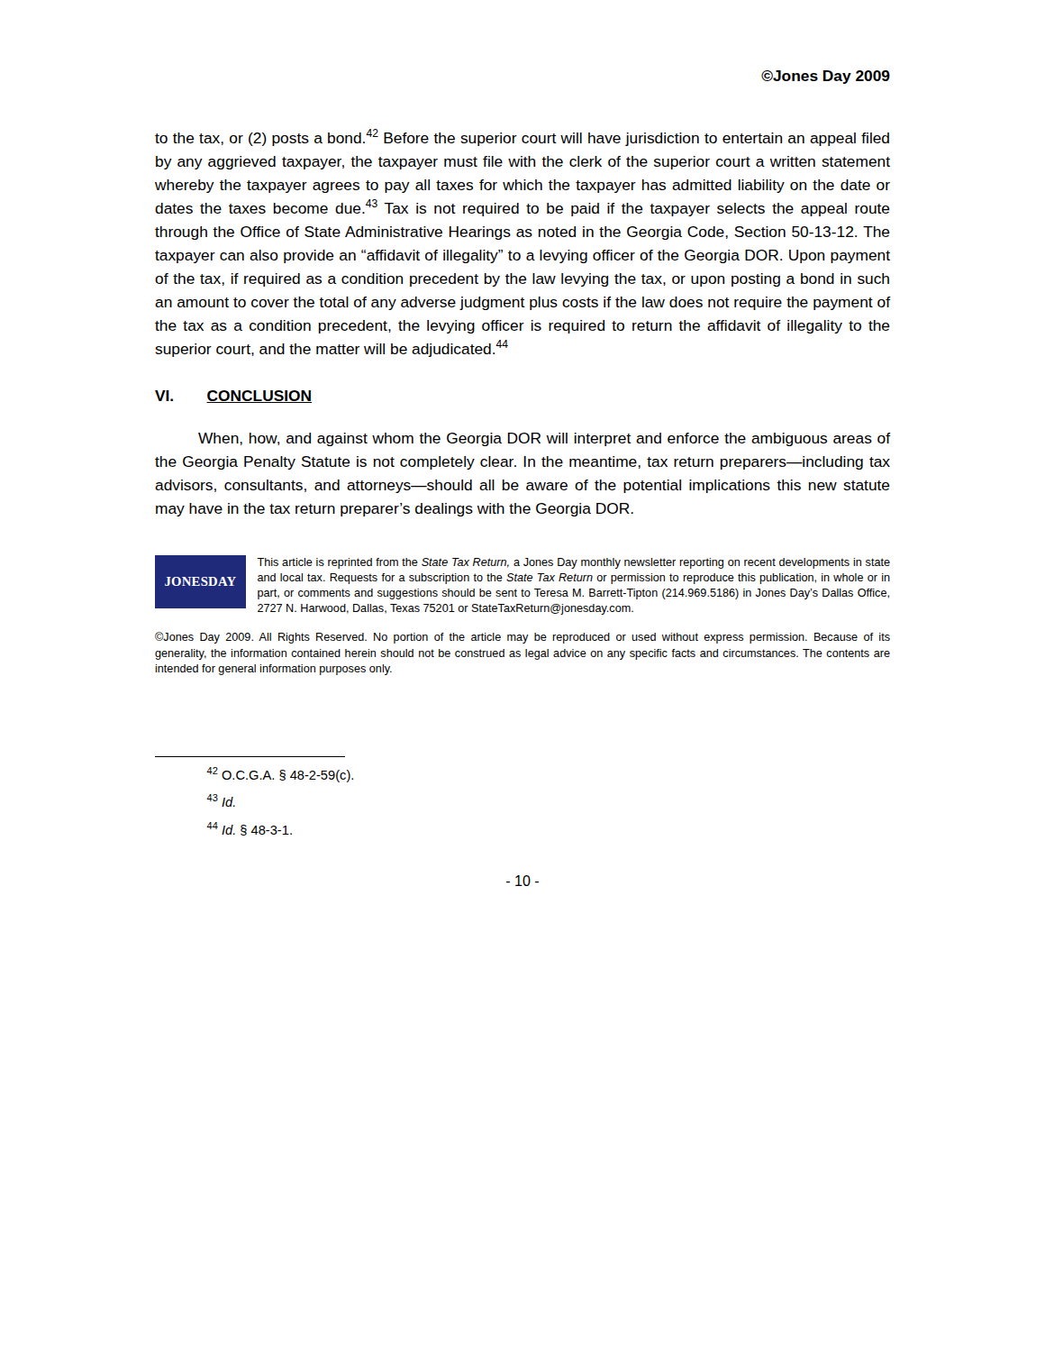©Jones Day 2009
to the tax, or (2) posts a bond.42 Before the superior court will have jurisdiction to entertain an appeal filed by any aggrieved taxpayer, the taxpayer must file with the clerk of the superior court a written statement whereby the taxpayer agrees to pay all taxes for which the taxpayer has admitted liability on the date or dates the taxes become due.43 Tax is not required to be paid if the taxpayer selects the appeal route through the Office of State Administrative Hearings as noted in the Georgia Code, Section 50-13-12. The taxpayer can also provide an “affidavit of illegality” to a levying officer of the Georgia DOR. Upon payment of the tax, if required as a condition precedent by the law levying the tax, or upon posting a bond in such an amount to cover the total of any adverse judgment plus costs if the law does not require the payment of the tax as a condition precedent, the levying officer is required to return the affidavit of illegality to the superior court, and the matter will be adjudicated.44
VI. CONCLUSION
When, how, and against whom the Georgia DOR will interpret and enforce the ambiguous areas of the Georgia Penalty Statute is not completely clear. In the meantime, tax return preparers—including tax advisors, consultants, and attorneys—should all be aware of the potential implications this new statute may have in the tax return preparer’s dealings with the Georgia DOR.
JONES DAY
This article is reprinted from the State Tax Return, a Jones Day monthly newsletter reporting on recent developments in state and local tax. Requests for a subscription to the State Tax Return or permission to reproduce this publication, in whole or in part, or comments and suggestions should be sent to Teresa M. Barrett-Tipton (214.969.5186) in Jones Day’s Dallas Office, 2727 N. Harwood, Dallas, Texas 75201 or StateTaxReturn@jonesday.com.
©Jones Day 2009. All Rights Reserved. No portion of the article may be reproduced or used without express permission. Because of its generality, the information contained herein should not be construed as legal advice on any specific facts and circumstances. The contents are intended for general information purposes only.
42 O.C.G.A. § 48-2-59(c).
43 Id.
44 Id. § 48-3-1.
- 10 -